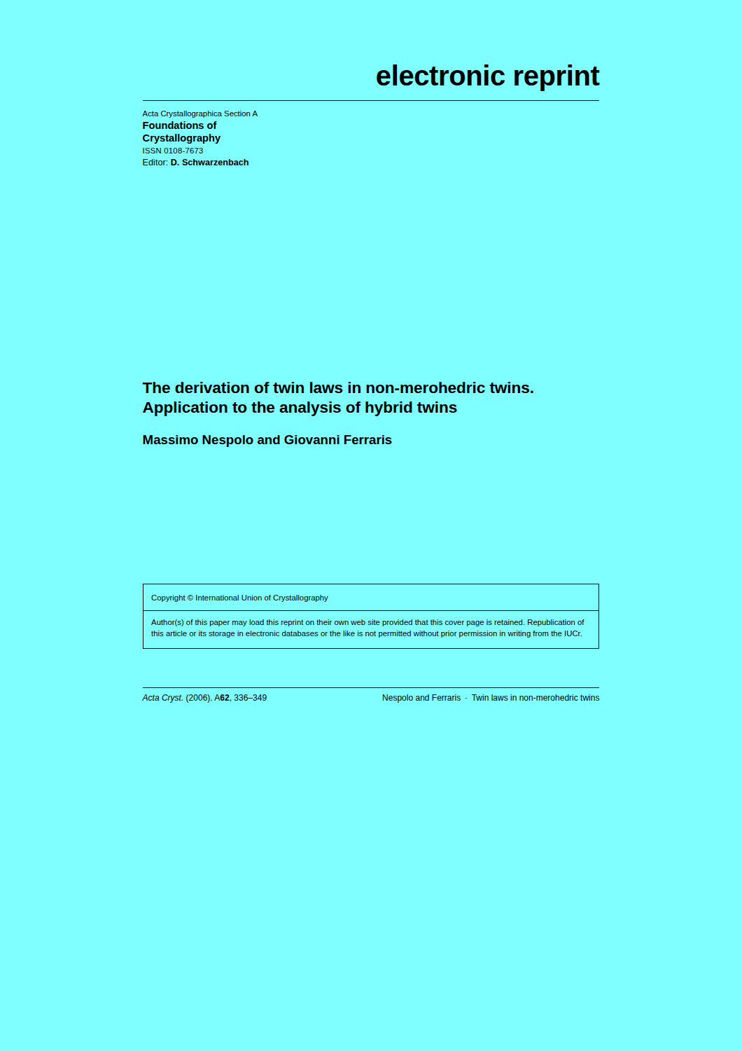electronic reprint
Acta Crystallographica Section A
Foundations of Crystallography
ISSN 0108-7673
Editor: D. Schwarzenbach
The derivation of twin laws in non-merohedric twins. Application to the analysis of hybrid twins
Massimo Nespolo and Giovanni Ferraris
Copyright © International Union of Crystallography
Author(s) of this paper may load this reprint on their own web site provided that this cover page is retained. Republication of this article or its storage in electronic databases or the like is not permitted without prior permission in writing from the IUCr.
Acta Cryst. (2006). A62, 336–349
Nespolo and Ferraris·Twin laws in non-merohedric twins